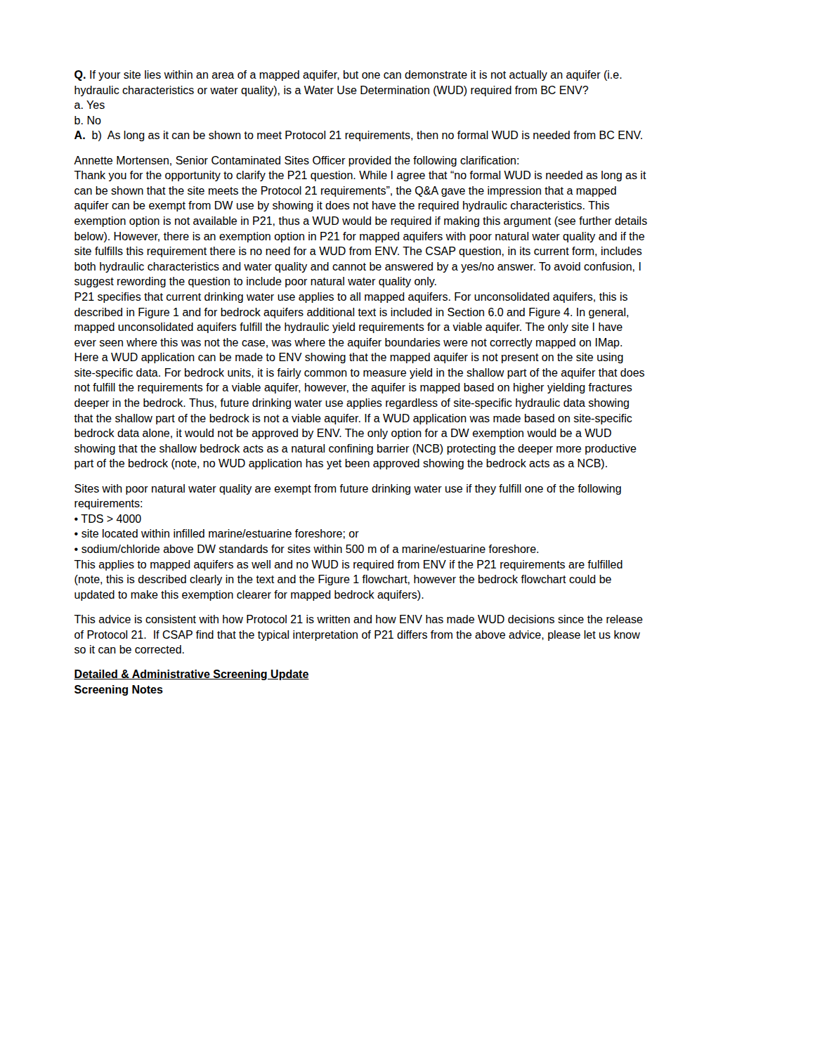Q. If your site lies within an area of a mapped aquifer, but one can demonstrate it is not actually an aquifer (i.e. hydraulic characteristics or water quality), is a Water Use Determination (WUD) required from BC ENV?
a. Yes
b. No
A. b) As long as it can be shown to meet Protocol 21 requirements, then no formal WUD is needed from BC ENV.
Annette Mortensen, Senior Contaminated Sites Officer provided the following clarification:
Thank you for the opportunity to clarify the P21 question. While I agree that “no formal WUD is needed as long as it can be shown that the site meets the Protocol 21 requirements”, the Q&A gave the impression that a mapped aquifer can be exempt from DW use by showing it does not have the required hydraulic characteristics. This exemption option is not available in P21, thus a WUD would be required if making this argument (see further details below). However, there is an exemption option in P21 for mapped aquifers with poor natural water quality and if the site fulfills this requirement there is no need for a WUD from ENV. The CSAP question, in its current form, includes both hydraulic characteristics and water quality and cannot be answered by a yes/no answer. To avoid confusion, I suggest rewording the question to include poor natural water quality only.
P21 specifies that current drinking water use applies to all mapped aquifers. For unconsolidated aquifers, this is described in Figure 1 and for bedrock aquifers additional text is included in Section 6.0 and Figure 4. In general, mapped unconsolidated aquifers fulfill the hydraulic yield requirements for a viable aquifer. The only site I have ever seen where this was not the case, was where the aquifer boundaries were not correctly mapped on IMap. Here a WUD application can be made to ENV showing that the mapped aquifer is not present on the site using site-specific data. For bedrock units, it is fairly common to measure yield in the shallow part of the aquifer that does not fulfill the requirements for a viable aquifer, however, the aquifer is mapped based on higher yielding fractures deeper in the bedrock. Thus, future drinking water use applies regardless of site-specific hydraulic data showing that the shallow part of the bedrock is not a viable aquifer. If a WUD application was made based on site-specific bedrock data alone, it would not be approved by ENV. The only option for a DW exemption would be a WUD showing that the shallow bedrock acts as a natural confining barrier (NCB) protecting the deeper more productive part of the bedrock (note, no WUD application has yet been approved showing the bedrock acts as a NCB).
Sites with poor natural water quality are exempt from future drinking water use if they fulfill one of the following requirements:
• TDS > 4000
• site located within infilled marine/estuarine foreshore; or
• sodium/chloride above DW standards for sites within 500 m of a marine/estuarine foreshore.
This applies to mapped aquifers as well and no WUD is required from ENV if the P21 requirements are fulfilled (note, this is described clearly in the text and the Figure 1 flowchart, however the bedrock flowchart could be updated to make this exemption clearer for mapped bedrock aquifers).
This advice is consistent with how Protocol 21 is written and how ENV has made WUD decisions since the release of Protocol 21. If CSAP find that the typical interpretation of P21 differs from the above advice, please let us know so it can be corrected.
Detailed & Administrative Screening Update
Screening Notes